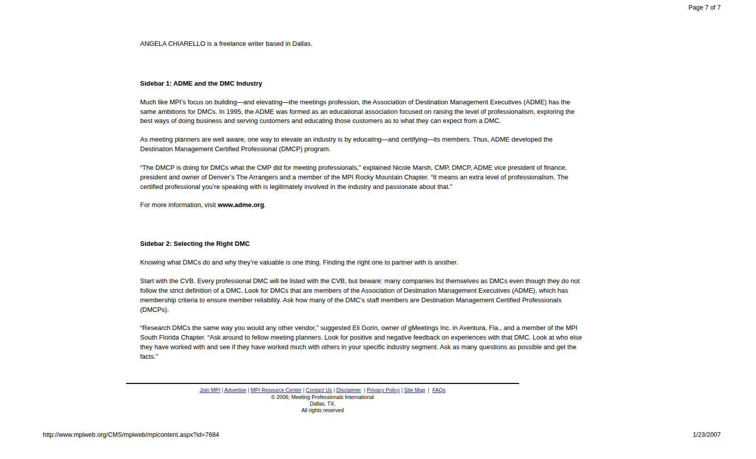Page 7 of 7
ANGELA CHIARELLO is a freelance writer based in Dallas.
Sidebar 1: ADME and the DMC Industry
Much like MPI’s focus on building—and elevating—the meetings profession, the Association of Destination Management Executives (ADME) has the same ambitions for DMCs. In 1995, the ADME was formed as an educational association focused on raising the level of professionalism, exploring the best ways of doing business and serving customers and educating those customers as to what they can expect from a DMC.
As meeting planners are well aware, one way to elevate an industry is by educating—and certifying—its members. Thus, ADME developed the Destination Management Certified Professional (DMCP) program.
“The DMCP is doing for DMCs what the CMP did for meeting professionals,” explained Nicole Marsh, CMP, DMCP, ADME vice president of finance, president and owner of Denver’s The Arrangers and a member of the MPI Rocky Mountain Chapter. “It means an extra level of professionalism. The certified professional you’re speaking with is legitimately involved in the industry and passionate about that.”
For more information, visit www.adme.org.
Sidebar 2: Selecting the Right DMC
Knowing what DMCs do and why they’re valuable is one thing. Finding the right one to partner with is another.
Start with the CVB. Every professional DMC will be listed with the CVB, but beware: many companies list themselves as DMCs even though they do not follow the strict definition of a DMC. Look for DMCs that are members of the Association of Destination Management Executives (ADME), which has membership criteria to ensure member reliability. Ask how many of the DMC’s staff members are Destination Management Certified Professionals (DMCPs).
“Research DMCs the same way you would any other vendor,” suggested Eli Gorin, owner of gMeetings Inc. in Aventura, Fla., and a member of the MPI South Florida Chapter. “Ask around to fellow meeting planners. Look for positive and negative feedback on experiences with that DMC. Look at who else they have worked with and see if they have worked much with others in your specific industry segment. Ask as many questions as possible and get the facts.”
Join MPI | Advertise | MPI Resource Center | Contact Us | Disclaimer | Privacy Policy | Site Map | FAQs
© 2006; Meeting Professionals International
Dallas, TX.
All rights reserved
http://www.mpiweb.org/CMS/mpiweb/mpicontent.aspx?id=7684
1/23/2007